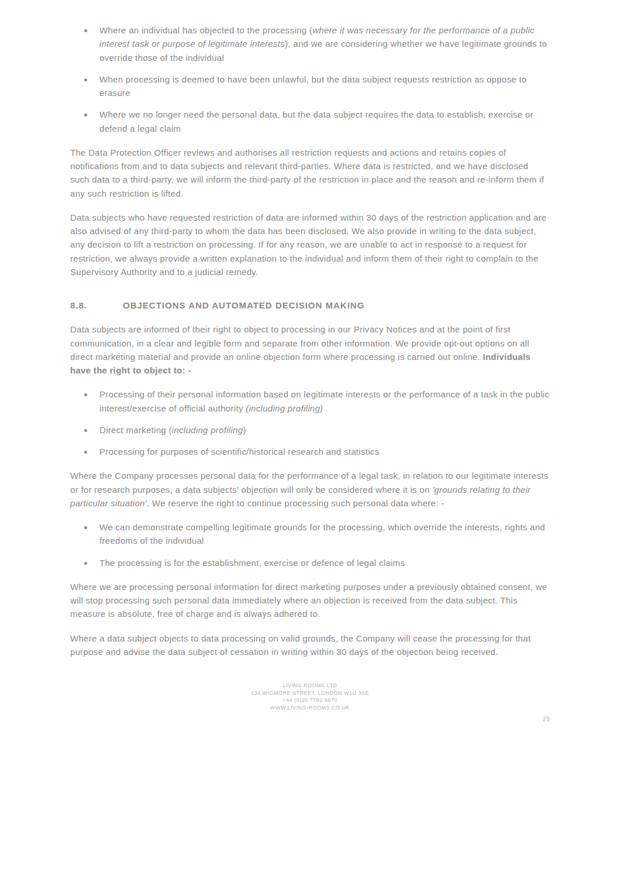Where an individual has objected to the processing (where it was necessary for the performance of a public interest task or purpose of legitimate interests), and we are considering whether we have legitimate grounds to override those of the individual
When processing is deemed to have been unlawful, but the data subject requests restriction as oppose to erasure
Where we no longer need the personal data, but the data subject requires the data to establish, exercise or defend a legal claim
The Data Protection Officer reviews and authorises all restriction requests and actions and retains copies of notifications from and to data subjects and relevant third-parties. Where data is restricted, and we have disclosed such data to a third-party, we will inform the third-party of the restriction in place and the reason and re-inform them if any such restriction is lifted.
Data subjects who have requested restriction of data are informed within 30 days of the restriction application and are also advised of any third-party to whom the data has been disclosed. We also provide in writing to the data subject, any decision to lift a restriction on processing. If for any reason, we are unable to act in response to a request for restriction, we always provide a written explanation to the individual and inform them of their right to complain to the Supervisory Authority and to a judicial remedy.
8.8. OBJECTIONS AND AUTOMATED DECISION MAKING
Data subjects are informed of their right to object to processing in our Privacy Notices and at the point of first communication, in a clear and legible form and separate from other information. We provide opt-out options on all direct marketing material and provide an online objection form where processing is carried out online. Individuals have the right to object to: -
Processing of their personal information based on legitimate interests or the performance of a task in the public interest/exercise of official authority (including profiling)
Direct marketing (including profiling)
Processing for purposes of scientific/historical research and statistics
Where the Company processes personal data for the performance of a legal task, in relation to our legitimate interests or for research purposes, a data subjects' objection will only be considered where it is on 'grounds relating to their particular situation'. We reserve the right to continue processing such personal data where: -
We can demonstrate compelling legitimate grounds for the processing, which override the interests, rights and freedoms of the individual
The processing is for the establishment, exercise or defence of legal claims
Where we are processing personal information for direct marketing purposes under a previously obtained consent, we will stop processing such personal data immediately where an objection is received from the data subject. This measure is absolute, free of charge and is always adhered to.
Where a data subject objects to data processing on valid grounds, the Company will cease the processing for that purpose and advise the data subject of cessation in writing within 30 days of the objection being received.
LIVING ROOMS LTD
134 WIGMORE STREET, LONDON W1U 3SE
+44 (0)20 7792 6670
WWW.LIVING-ROOMS.CO.UK
29